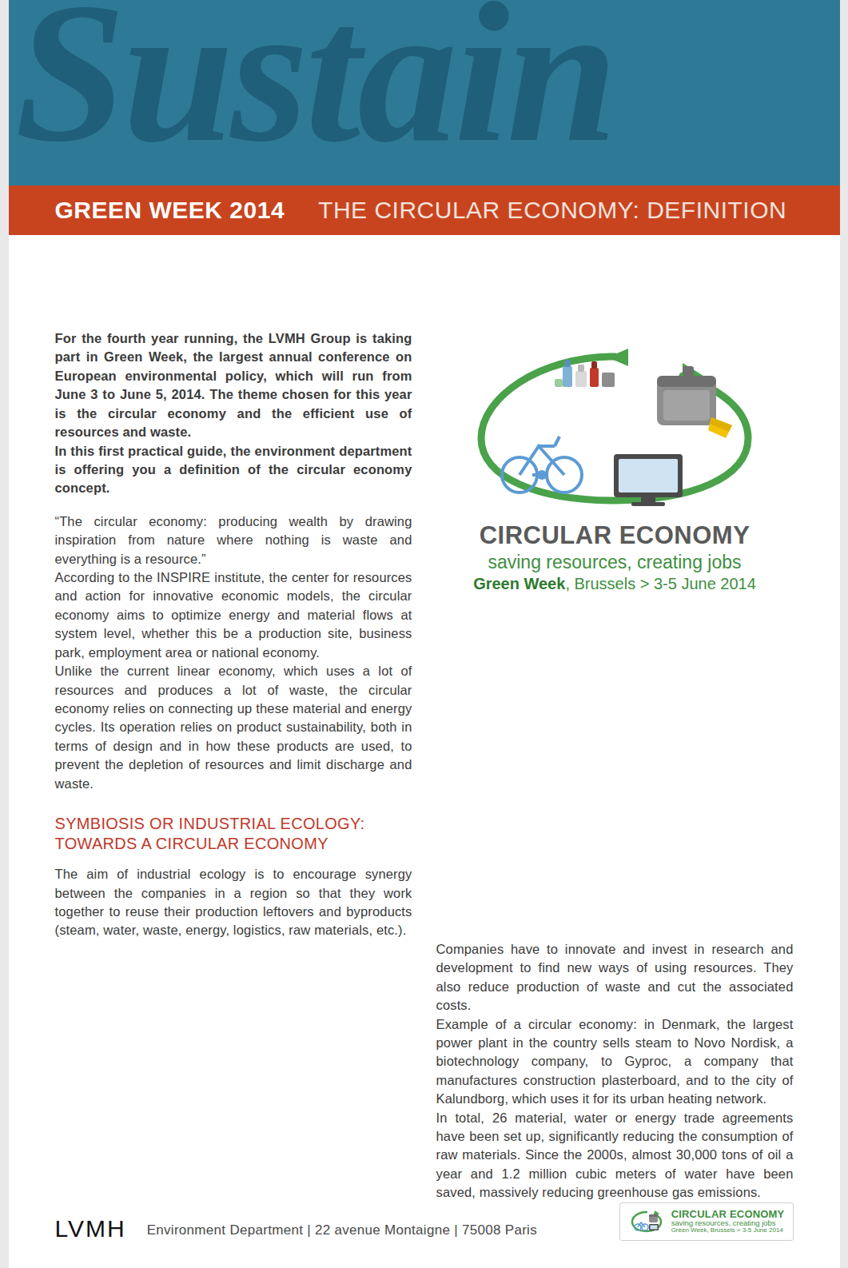Sustain
GREEN WEEK 2014 THE CIRCULAR ECONOMY: DEFINITION
For the fourth year running, the LVMH Group is taking part in Green Week, the largest annual conference on European environmental policy, which will run from June 3 to June 5, 2014. The theme chosen for this year is the circular economy and the efficient use of resources and waste.
In this first practical guide, the environment department is offering you a definition of the circular economy concept.
“The circular economy: producing wealth by drawing inspiration from nature where nothing is waste and everything is a resource.”
According to the INSPIRE institute, the center for resources and action for innovative economic models, the circular economy aims to optimize energy and material flows at system level, whether this be a production site, business park, employment area or national economy.
Unlike the current linear economy, which uses a lot of resources and produces a lot of waste, the circular economy relies on connecting up these material and energy cycles. Its operation relies on product sustainability, both in terms of design and in how these products are used, to prevent the depletion of resources and limit discharge and waste.
Symbiosis or industrial ecology:
towards a circular economy
The aim of industrial ecology is to encourage synergy between the companies in a region so that they work together to reuse their production leftovers and byproducts (steam, water, waste, energy, logistics, raw materials, etc.).
CIRCULAR ECONOMY
saving resources, creating jobs
Green Week, Brussels > 3-5 June 2014
Companies have to innovate and invest in research and development to find new ways of using resources. They also reduce production of waste and cut the associated costs.
Example of a circular economy: in Denmark, the largest power plant in the country sells steam to Novo Nordisk, a biotechnology company, to Gyproc, a company that manufactures construction plasterboard, and to the city of Kalundborg, which uses it for its urban heating network.
In total, 26 material, water or energy trade agreements have been set up, significantly reducing the consumption of raw materials. Since the 2000s, almost 30,000 tons of oil a year and 1.2 million cubic meters of water have been saved, massively reducing greenhouse gas emissions.
LVMH
Environment Department | 22 avenue Montaigne | 75008 Paris
CIRCULAR ECONOMY
saving resources, creating jobs
Green Week, Brussels > 3-5 June 2014